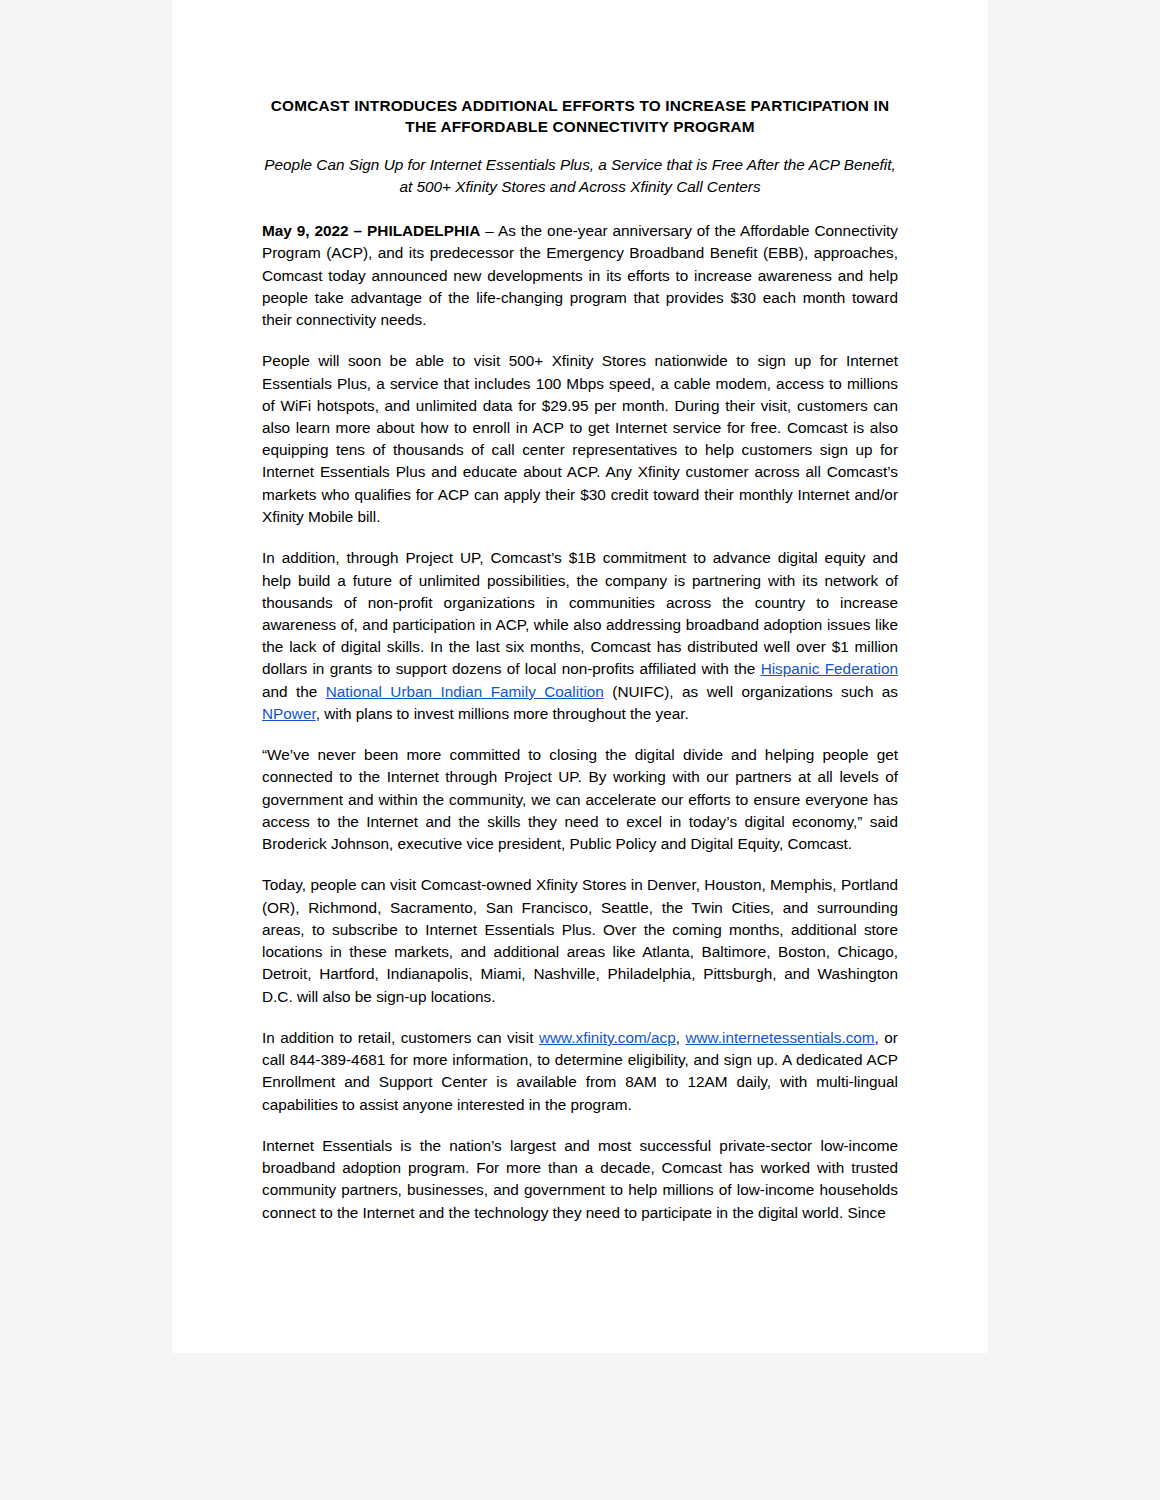Comcast Introduces Additional Efforts to Increase Participation in the Affordable Connectivity Program
People Can Sign Up for Internet Essentials Plus, a Service that is Free After the ACP Benefit, at 500+ Xfinity Stores and Across Xfinity Call Centers
May 9, 2022 – PHILADELPHIA – As the one-year anniversary of the Affordable Connectivity Program (ACP), and its predecessor the Emergency Broadband Benefit (EBB), approaches, Comcast today announced new developments in its efforts to increase awareness and help people take advantage of the life-changing program that provides $30 each month toward their connectivity needs.
People will soon be able to visit 500+ Xfinity Stores nationwide to sign up for Internet Essentials Plus, a service that includes 100 Mbps speed, a cable modem, access to millions of WiFi hotspots, and unlimited data for $29.95 per month. During their visit, customers can also learn more about how to enroll in ACP to get Internet service for free. Comcast is also equipping tens of thousands of call center representatives to help customers sign up for Internet Essentials Plus and educate about ACP. Any Xfinity customer across all Comcast’s markets who qualifies for ACP can apply their $30 credit toward their monthly Internet and/or Xfinity Mobile bill.
In addition, through Project UP, Comcast’s $1B commitment to advance digital equity and help build a future of unlimited possibilities, the company is partnering with its network of thousands of non-profit organizations in communities across the country to increase awareness of, and participation in ACP, while also addressing broadband adoption issues like the lack of digital skills. In the last six months, Comcast has distributed well over $1 million dollars in grants to support dozens of local non-profits affiliated with the Hispanic Federation and the National Urban Indian Family Coalition (NUIFC), as well organizations such as NPower, with plans to invest millions more throughout the year.
“We’ve never been more committed to closing the digital divide and helping people get connected to the Internet through Project UP. By working with our partners at all levels of government and within the community, we can accelerate our efforts to ensure everyone has access to the Internet and the skills they need to excel in today’s digital economy,” said Broderick Johnson, executive vice president, Public Policy and Digital Equity, Comcast.
Today, people can visit Comcast-owned Xfinity Stores in Denver, Houston, Memphis, Portland (OR), Richmond, Sacramento, San Francisco, Seattle, the Twin Cities, and surrounding areas, to subscribe to Internet Essentials Plus. Over the coming months, additional store locations in these markets, and additional areas like Atlanta, Baltimore, Boston, Chicago, Detroit, Hartford, Indianapolis, Miami, Nashville, Philadelphia, Pittsburgh, and Washington D.C. will also be sign-up locations.
In addition to retail, customers can visit www.xfinity.com/acp, www.internetessentials.com, or call 844-389-4681 for more information, to determine eligibility, and sign up. A dedicated ACP Enrollment and Support Center is available from 8AM to 12AM daily, with multi-lingual capabilities to assist anyone interested in the program.
Internet Essentials is the nation’s largest and most successful private-sector low-income broadband adoption program. For more than a decade, Comcast has worked with trusted community partners, businesses, and government to help millions of low-income households connect to the Internet and the technology they need to participate in the digital world. Since